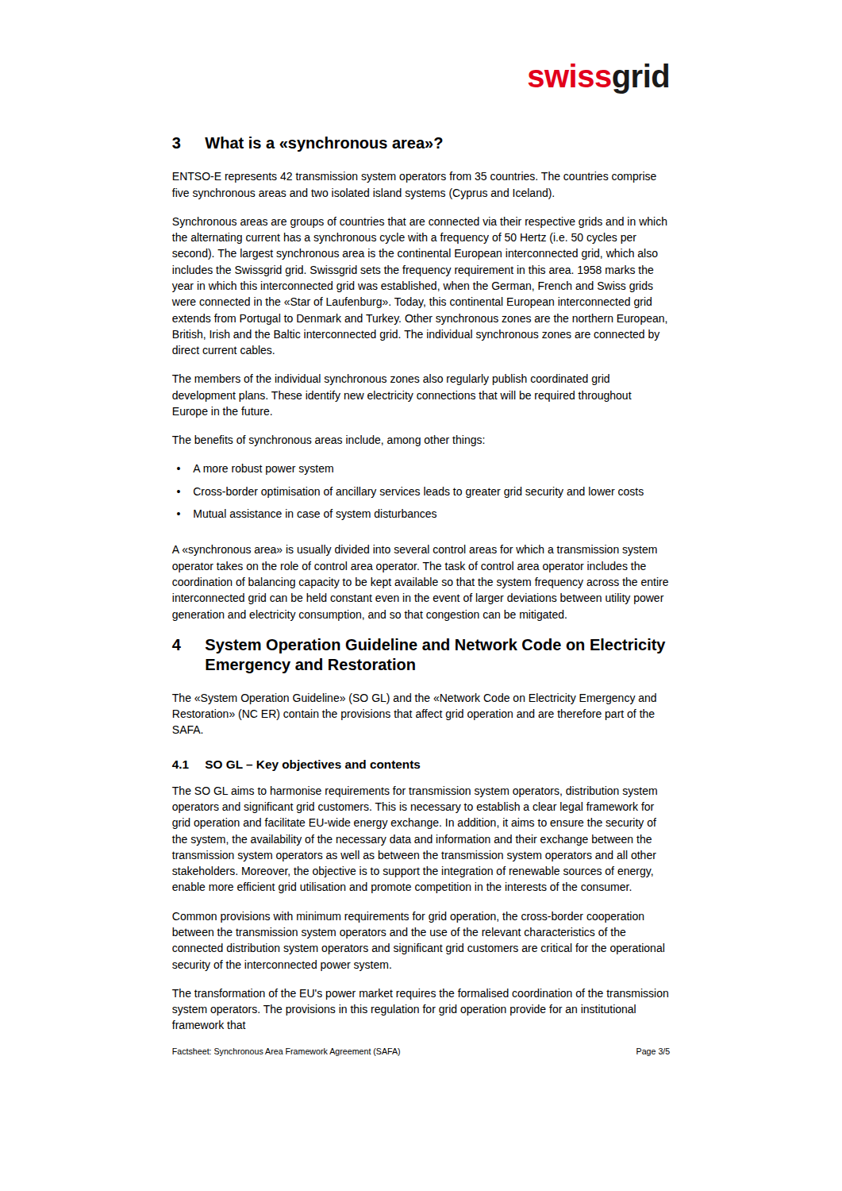swiss grid
3 What is a «synchronous area»?
ENTSO-E represents 42 transmission system operators from 35 countries. The countries comprise five synchronous areas and two isolated island systems (Cyprus and Iceland).
Synchronous areas are groups of countries that are connected via their respective grids and in which the alternating current has a synchronous cycle with a frequency of 50 Hertz (i.e. 50 cycles per second). The largest synchronous area is the continental European interconnected grid, which also includes the Swissgrid grid. Swissgrid sets the frequency requirement in this area. 1958 marks the year in which this interconnected grid was established, when the German, French and Swiss grids were connected in the «Star of Laufenburg». Today, this continental European interconnected grid extends from Portugal to Denmark and Turkey. Other synchronous zones are the northern European, British, Irish and the Baltic interconnected grid. The individual synchronous zones are connected by direct current cables.
The members of the individual synchronous zones also regularly publish coordinated grid development plans. These identify new electricity connections that will be required throughout Europe in the future.
The benefits of synchronous areas include, among other things:
A more robust power system
Cross-border optimisation of ancillary services leads to greater grid security and lower costs
Mutual assistance in case of system disturbances
A «synchronous area» is usually divided into several control areas for which a transmission system operator takes on the role of control area operator. The task of control area operator includes the coordination of balancing capacity to be kept available so that the system frequency across the entire interconnected grid can be held constant even in the event of larger deviations between utility power generation and electricity consumption, and so that congestion can be mitigated.
4 System Operation Guideline and Network Code on Electricity Emergency and Restoration
The «System Operation Guideline» (SO GL) and the «Network Code on Electricity Emergency and Restoration» (NC ER) contain the provisions that affect grid operation and are therefore part of the SAFA.
4.1 SO GL – Key objectives and contents
The SO GL aims to harmonise requirements for transmission system operators, distribution system operators and significant grid customers. This is necessary to establish a clear legal framework for grid operation and facilitate EU-wide energy exchange. In addition, it aims to ensure the security of the system, the availability of the necessary data and information and their exchange between the transmission system operators as well as between the transmission system operators and all other stakeholders. Moreover, the objective is to support the integration of renewable sources of energy, enable more efficient grid utilisation and promote competition in the interests of the consumer.
Common provisions with minimum requirements for grid operation, the cross-border cooperation between the transmission system operators and the use of the relevant characteristics of the connected distribution system operators and significant grid customers are critical for the operational security of the interconnected power system.
The transformation of the EU's power market requires the formalised coordination of the transmission system operators. The provisions in this regulation for grid operation provide for an institutional framework that
Factsheet: Synchronous Area Framework Agreement (SAFA) Page 3/5